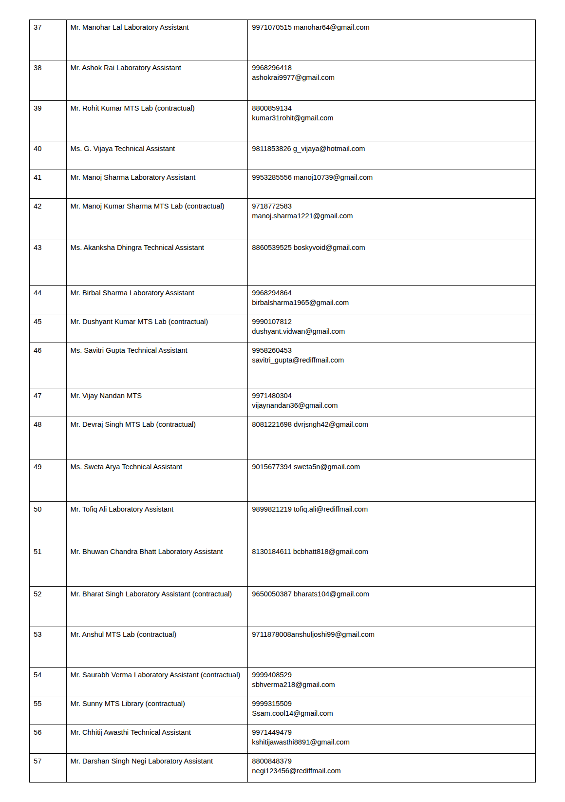| 37 | Mr. Manohar Lal Laboratory Assistant | 9971070515 manohar64@gmail.com |
| 38 | Mr. Ashok Rai Laboratory Assistant | 9968296418 ashokrai9977@gmail.com |
| 39 | Mr. Rohit Kumar MTS Lab (contractual) | 8800859134 kumar31rohit@gmail.com |
| 40 | Ms. G. Vijaya Technical Assistant | 9811853826 g_vijaya@hotmail.com |
| 41 | Mr. Manoj Sharma Laboratory Assistant | 9953285556 manoj10739@gmail.com |
| 42 | Mr. Manoj Kumar Sharma MTS Lab (contractual) | 9718772583 manoj.sharma1221@gmail.com |
| 43 | Ms. Akanksha Dhingra Technical Assistant | 8860539525 boskyvoid@gmail.com |
| 44 | Mr. Birbal Sharma Laboratory Assistant | 9968294864 birbalsharma1965@gmail.com |
| 45 | Mr. Dushyant Kumar MTS Lab (contractual) | 9990107812 dushyant.vidwan@gmail.com |
| 46 | Ms. Savitri Gupta Technical Assistant | 9958260453 savitri_gupta@rediffmail.com |
| 47 | Mr. Vijay Nandan MTS | 9971480304 vijaynandan36@gmail.com |
| 48 | Mr. Devraj Singh MTS Lab (contractual) | 8081221698 dvrjsngh42@gmail.com |
| 49 | Ms. Sweta Arya Technical Assistant | 9015677394 sweta5n@gmail.com |
| 50 | Mr. Tofiq Ali Laboratory Assistant | 9899821219 tofiq.ali@rediffmail.com |
| 51 | Mr. Bhuwan Chandra Bhatt Laboratory Assistant | 8130184611 bcbhatt818@gmail.com |
| 52 | Mr. Bharat Singh Laboratory Assistant (contractual) | 9650050387 bharats104@gmail.com |
| 53 | Mr. Anshul MTS Lab (contractual) | 9711878008anshuljoshi99@gmail.com |
| 54 | Mr. Saurabh Verma Laboratory Assistant (contractual) | 9999408529 sbhverma218@gmail.com |
| 55 | Mr. Sunny MTS Library (contractual) | 9999315509 Ssam.cool14@gmail.com |
| 56 | Mr. Chhitij Awasthi Technical Assistant | 9971449479 kshitijawasthi8891@gmail.com |
| 57 | Mr. Darshan Singh Negi Laboratory Assistant | 8800848379 negi123456@rediffmail.com |